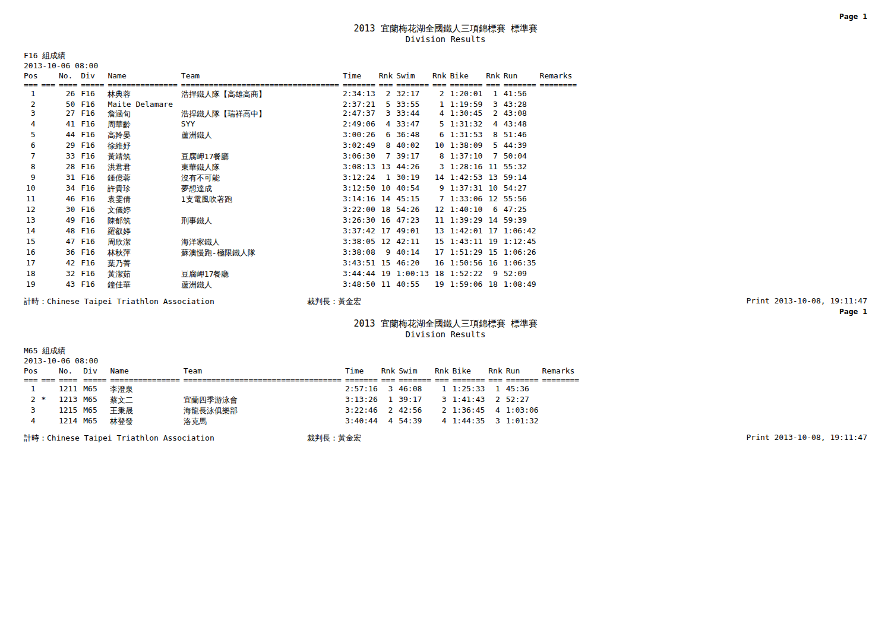Page 1
2013 宜蘭梅花湖全國鐵人三項錦標賽 標準賽
Division Results
F16 組成績
2013-10-06 08:00
| Pos | | No. | Div | Name | Team | Time | Rnk | Swim | Rnk | Bike | Rnk | Run | Remarks |
| --- | --- | --- | --- | --- | --- | --- | --- | --- | --- | --- | --- | --- | --- |
| === | === | ==== | ===== | =============== | ================================== | ======= | === | ======= | === | ======= | === | ======= | ======== |
| 1 | | 26 | F16 | 林典蓉 | 浩捍鐵人隊【高雄高商】 | 2:34:13 | 2 | 32:17 | 2 | 1:20:01 | 1 | 41:56 | |
| 2 | | 50 | F16 | Maite Delamare | | 2:37:21 | 5 | 33:55 | 1 | 1:19:59 | 3 | 43:28 | |
| 3 | | 27 | F16 | 詹涵旬 | 浩捍鐵人隊【瑞祥高中】 | 2:47:37 | 3 | 33:44 | 4 | 1:30:45 | 2 | 43:08 | |
| 4 | | 41 | F16 | 周華齡 | SYY | 2:49:06 | 4 | 33:47 | 5 | 1:31:32 | 4 | 43:48 | |
| 5 | | 44 | F16 | 高羚晏 | 蘆洲鐵人 | 3:00:26 | 6 | 36:48 | 6 | 1:31:53 | 8 | 51:46 | |
| 6 | | 29 | F16 | 徐維妤 | | 3:02:49 | 8 | 40:02 | 10 | 1:38:09 | 5 | 44:39 | |
| 7 | | 33 | F16 | 黃靖筑 | 豆腐岬17餐廳 | 3:06:30 | 7 | 39:17 | 8 | 1:37:10 | 7 | 50:04 | |
| 8 | | 28 | F16 | 洪君君 | 東華鐵人隊 | 3:08:13 | 13 | 44:26 | 3 | 1:28:16 | 11 | 55:32 | |
| 9 | | 31 | F16 | 鍾億蓉 | 沒有不可能 | 3:12:24 | 1 | 30:19 | 14 | 1:42:53 | 13 | 59:14 | |
| 10 | | 34 | F16 | 許貴珍 | 夢想達成 | 3:12:50 | 10 | 40:54 | 9 | 1:37:31 | 10 | 54:27 | |
| 11 | | 46 | F16 | 袁雯倩 | 1支電風吹著跑 | 3:14:16 | 14 | 45:15 | 7 | 1:33:06 | 12 | 55:56 | |
| 12 | | 30 | F16 | 文儀婷 | | 3:22:00 | 18 | 54:26 | 12 | 1:40:10 | 6 | 47:25 | |
| 13 | | 49 | F16 | 陳郁筑 | 刑事鐵人 | 3:26:30 | 16 | 47:23 | 11 | 1:39:29 | 14 | 59:39 | |
| 14 | | 48 | F16 | 羅叡婷 | | 3:37:42 | 17 | 49:01 | 13 | 1:42:01 | 17 | 1:06:42 | |
| 15 | | 47 | F16 | 周欣潔 | 海洋家鐵人 | 3:38:05 | 12 | 42:11 | 15 | 1:43:11 | 19 | 1:12:45 | |
| 16 | | 36 | F16 | 林秋萍 | 蘇澳慢跑-極限鐵人隊 | 3:38:08 | 9 | 40:14 | 17 | 1:51:29 | 15 | 1:06:26 | |
| 17 | | 42 | F16 | 葉乃菁 | | 3:43:51 | 15 | 46:20 | 16 | 1:50:56 | 16 | 1:06:35 | |
| 18 | | 32 | F16 | 黃潔茹 | 豆腐岬17餐廳 | 3:44:44 | 19 | 1:00:13 | 18 | 1:52:22 | 9 | 52:09 | |
| 19 | | 43 | F16 | 鐘佳華 | 蘆洲鐵人 | 3:48:50 | 11 | 40:55 | 19 | 1:59:06 | 18 | 1:08:49 | |
計時：Chinese Taipei Triathlon Association 裁判長：黃金宏
Print 2013-10-08, 19:11:47
Page 1
2013 宜蘭梅花湖全國鐵人三項錦標賽 標準賽
Division Results
M65 組成績
2013-10-06 08:00
| Pos | | No. | Div | Name | Team | Time | Rnk | Swim | Rnk | Bike | Rnk | Run | Remarks |
| --- | --- | --- | --- | --- | --- | --- | --- | --- | --- | --- | --- | --- | --- |
| === | === | ==== | ===== | =============== | ================================== | ======= | === | ======= | === | ======= | === | ======= | ======== |
| 1 | | 1211 | M65 | 李澄泉 | | 2:57:16 | 3 | 46:08 | 1 | 1:25:33 | 1 | 45:36 | |
| 2 | * | 1213 | M65 | 蔡文二 | 宜蘭四季游泳會 | 3:13:26 | 1 | 39:17 | 3 | 1:41:43 | 2 | 52:27 | |
| 3 | | 1215 | M65 | 王秉晟 | 海龍長泳俱樂部 | 3:22:46 | 2 | 42:56 | 2 | 1:36:45 | 4 | 1:03:06 | |
| 4 | | 1214 | M65 | 林登發 | 洛克馬 | 3:40:44 | 4 | 54:39 | 4 | 1:44:35 | 3 | 1:01:32 | |
計時：Chinese Taipei Triathlon Association 裁判長：黃金宏
Print 2013-10-08, 19:11:47